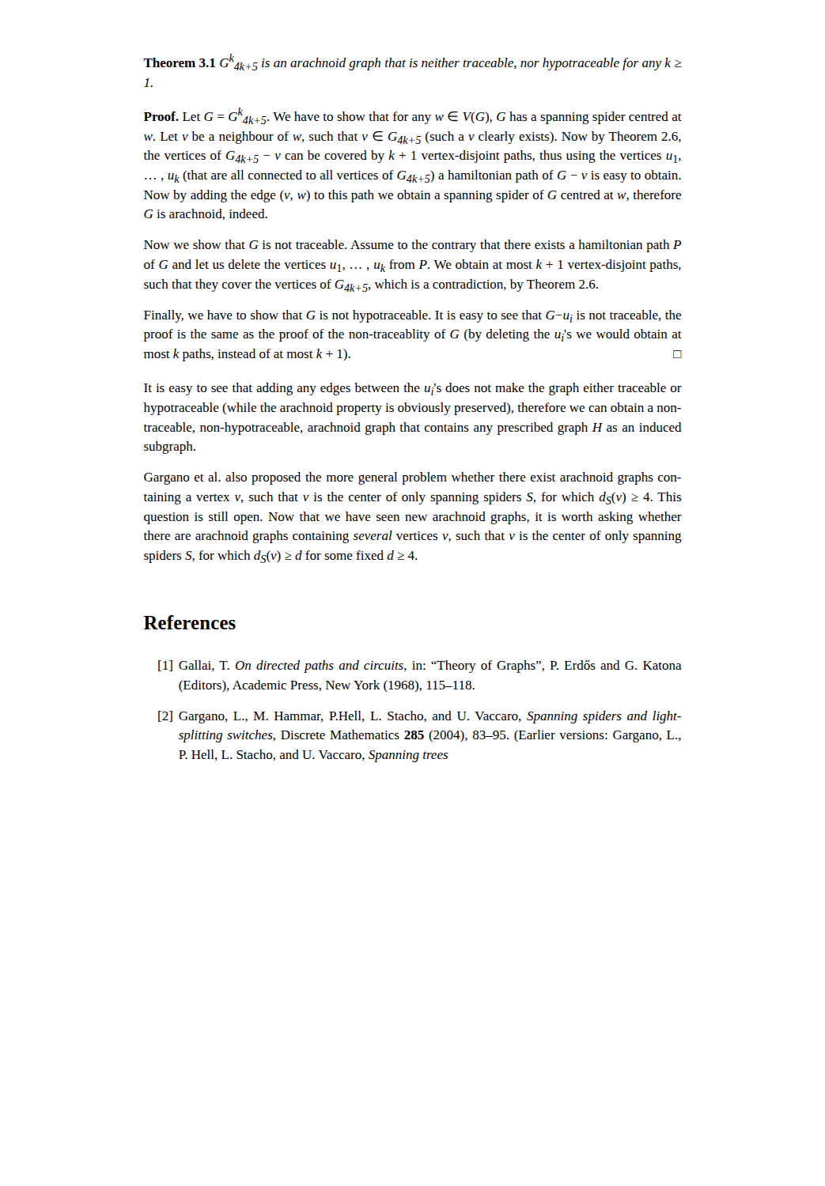Theorem 3.1 Gk4k+5 is an arachnoid graph that is neither traceable, nor hypotraceable for any k ≥ 1.
Proof. Let G = Gk4k+5. We have to show that for any w ∈ V(G), G has a spanning spider centred at w. Let v be a neighbour of w, such that v ∈ G4k+5 (such a v clearly exists). Now by Theorem 2.6, the vertices of G4k+5 − v can be covered by k + 1 vertex-disjoint paths, thus using the vertices u1, … , uk (that are all connected to all vertices of G4k+5) a hamiltonian path of G − v is easy to obtain. Now by adding the edge (v, w) to this path we obtain a spanning spider of G centred at w, therefore G is arachnoid, indeed.
Now we show that G is not traceable. Assume to the contrary that there exists a hamiltonian path P of G and let us delete the vertices u1, … , uk from P. We obtain at most k + 1 vertex-disjoint paths, such that they cover the vertices of G4k+5, which is a contradiction, by Theorem 2.6.
Finally, we have to show that G is not hypotraceable. It is easy to see that G−ui is not traceable, the proof is the same as the proof of the non-traceablity of G (by deleting the ui's we would obtain at most k paths, instead of at most k + 1).
It is easy to see that adding any edges between the ui's does not make the graph either traceable or hypotraceable (while the arachnoid property is obviously preserved), therefore we can obtain a non-traceable, non-hypotraceable, arachnoid graph that contains any prescribed graph H as an induced subgraph.
Gargano et al. also proposed the more general problem whether there exist arachnoid graphs containing a vertex v, such that v is the center of only spanning spiders S, for which dS(v) ≥ 4. This question is still open. Now that we have seen new arachnoid graphs, it is worth asking whether there are arachnoid graphs containing several vertices v, such that v is the center of only spanning spiders S, for which dS(v) ≥ d for some fixed d ≥ 4.
References
[1] Gallai, T. On directed paths and circuits, in: “Theory of Graphs”, P. Erdős and G. Katona (Editors), Academic Press, New York (1968), 115–118.
[2] Gargano, L., M. Hammar, P.Hell, L. Stacho, and U. Vaccaro, Spanning spiders and light-splitting switches, Discrete Mathematics 285 (2004), 83–95. (Earlier versions: Gargano, L., P. Hell, L. Stacho, and U. Vaccaro, Spanning trees